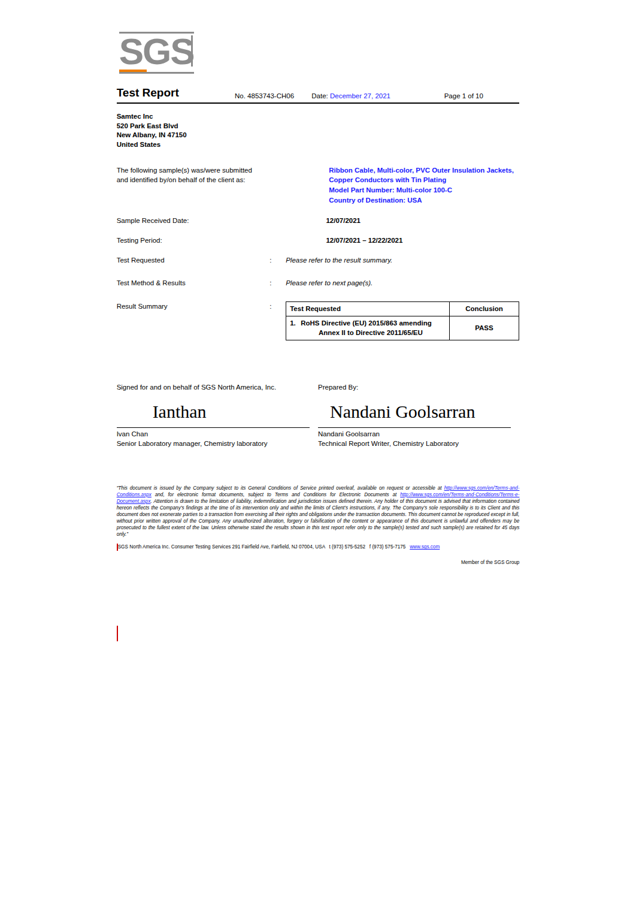SGS
Test Report
No. 4853743-CH06 Date: December 27, 2021 Page 1 of 10
Samtec Inc
520 Park East Blvd
New Albany, IN 47150
United States
The following sample(s) was/were submitted
and identified by/on behalf of the client as:
Ribbon Cable, Multi-color, PVC Outer Insulation Jackets, Copper Conductors with Tin Plating
Model Part Number: Multi-color 100-C
Country of Destination: USA
Sample Received Date:
12/07/2021
Testing Period:
12/07/2021 – 12/22/2021
Test Requested
:
Please refer to the result summary.
Test Method & Results
:
Please refer to next page(s).
Result Summary
:
| Test Requested | Conclusion |
| --- | --- |
| 1. RoHS Directive (EU) 2015/863 amending Annex II to Directive 2011/65/EU | PASS |
Signed for and on behalf of SGS North America, Inc.
Ianthan
Ivan Chan
Senior Laboratory manager, Chemistry laboratory
Prepared By:
Nandani Goolsarran
Nandani Goolsarran
Technical Report Writer, Chemistry Laboratory
“This document is issued by the Company subject to its General Conditions of Service printed overleaf, available on request or accessible at http://www.sgs.com/en/Terms-and-Conditions.aspx and, for electronic format documents, subject to Terms and Conditions for Electronic Documents at http://www.sgs.com/en/Terms-and-Conditions/Terms-e-Document.aspx. Attention is drawn to the limitation of liability, indemnification and jurisdiction issues defined therein. Any holder of this document is advised that information contained hereon reflects the Company’s findings at the time of its intervention only and within the limits of Client’s instructions, if any. The Company’s sole responsibility is to its Client and this document does not exonerate parties to a transaction from exercising all their rights and obligations under the transaction documents. This document cannot be reproduced except in full, without prior written approval of the Company. Any unauthorized alteration, forgery or falsification of the content or appearance of this document is unlawful and offenders may be prosecuted to the fullest extent of the law. Unless otherwise stated the results shown in this test report refer only to the sample(s) tested and such sample(s) are retained for 45 days only.”
SGS North America Inc. Consumer Testing Services 291 Fairfield Ave, Fairfield, NJ 07004, USA t (973) 575-5252 f (973) 575-7175 www.sgs.com
Member of the SGS Group